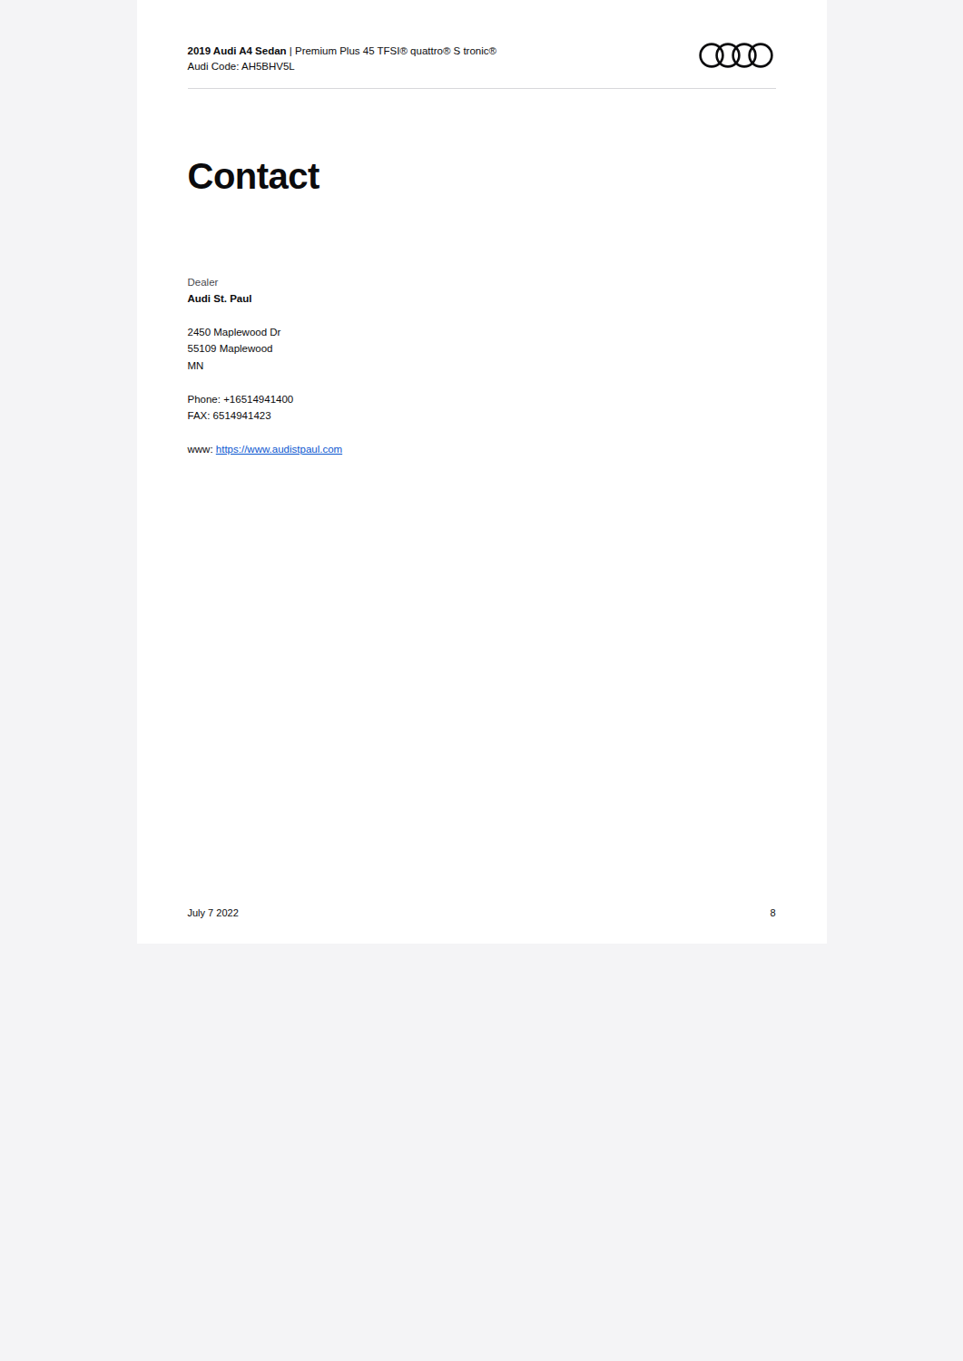2019 Audi A4 Sedan | Premium Plus 45 TFSI® quattro® S tronic®
Audi Code: AH5BHV5L
Contact
Dealer
Audi St. Paul
2450 Maplewood Dr
55109 Maplewood
MN
Phone: +16514941400
FAX: 6514941423
www: https://www.audistpaul.com
July 7 2022
8